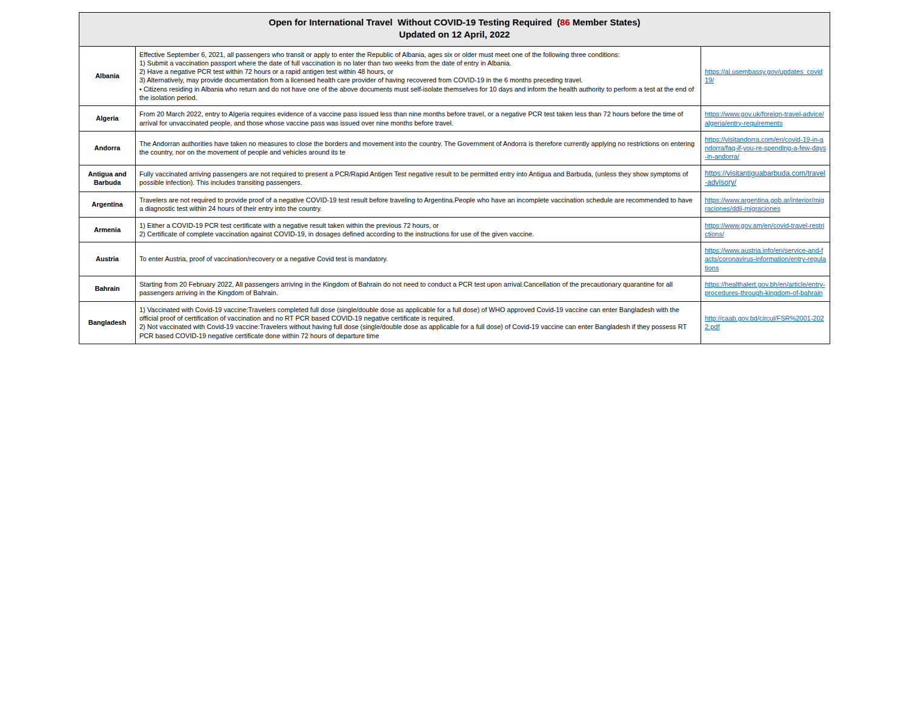Open for International Travel Without COVID-19 Testing Required ( 86 Member States) Updated on 12 April, 2022
| Albania | Effective September 6, 2021, all passengers who transit or apply to enter the Republic of Albania, ages six or older must meet one of the following three conditions: 1) Submit a vaccination passport where the date of full vaccination is no later than two weeks from the date of entry in Albania. 2) Have a negative PCR test within 72 hours or a rapid antigen test within 48 hours, or 3) Alternatively, may provide documentation from a licensed health care provider of having recovered from COVID-19 in the 6 months preceding travel. • Citizens residing in Albania who return and do not have one of the above documents must self-isolate themselves for 10 days and inform the health authority to perform a test at the end of the isolation period. | https://al.usembassy.gov/updates_covid19/ |
| Algeria | From 20 March 2022, entry to Algeria requires evidence of a vaccine pass issued less than nine months before travel, or a negative PCR test taken less than 72 hours before the time of arrival for unvaccinated people, and those whose vaccine pass was issued over nine months before travel. | https://www.gov.uk/foreign-travel-advice/algeria/entry-requirements |
| Andorra | The Andorran authorities have taken no measures to close the borders and movement into the country. The Government of Andorra is therefore currently applying no restrictions on entering the country, nor on the movement of people and vehicles around its te | https://visitandorra.com/en/covid-19-in-andorra/faq-if-you-re-spending-a-few-days-in-andorra/ |
| Antigua and Barbuda | Fully vaccinated arriving passengers are not required to present a PCR/Rapid Antigen Test negative result to be permitted entry into Antigua and Barbuda, (unless they show symptoms of possible infection). This includes transiting passengers. | https://visitantiguabarbuda.com/travel-advisory/ |
| Argentina | Travelers are not required to provide proof of a negative COVID-19 test result before traveling to Argentina.People who have an incomplete vaccination schedule are recommended to have a diagnostic test within 24 hours of their entry into the country. | https://www.argentina.gob.ar/interior/migraciones/ddjj-migraciones |
| Armenia | 1) Either a COVID-19 PCR test certificate with a negative result taken within the previous 72 hours, or 2) Certificate of complete vaccination against COVID-19, in dosages defined according to the instructions for use of the given vaccine. | https://www.gov.am/en/covid-travel-restrictions/ |
| Austria | To enter Austria, proof of vaccination/recovery or a negative Covid test is mandatory. | https://www.austria.info/en/service-and-facts/coronavirus-information/entry-regulations |
| Bahrain | Starting from 20 February 2022, All passengers arriving in the Kingdom of Bahrain do not need to conduct a PCR test upon arrival.Cancellation of the precautionary quarantine for all passengers arriving in the Kingdom of Bahrain. | https://healthalert.gov.bh/en/article/entry-procedures-through-kingdom-of-bahrain |
| Bangladesh | 1) Vaccinated with Covid-19 vaccine:Travelers completed full dose (single/double dose as applicable for a full dose) of WHO approved Covid-19 vaccine can enter Bangladesh with the official proof of certification of vaccination and no RT PCR based COVID-19 negative certificate is required. 2) Not vaccinated with Covid-19 vaccine:Travelers without having full dose (single/double dose as applicable for a full dose) of Covid-19 vaccine can enter Bangladesh if they possess RT PCR based COVID-19 negative certificate done within 72 hours of departure time | http://caab.gov.bd/circul/FSR%2001-2022.pdf |